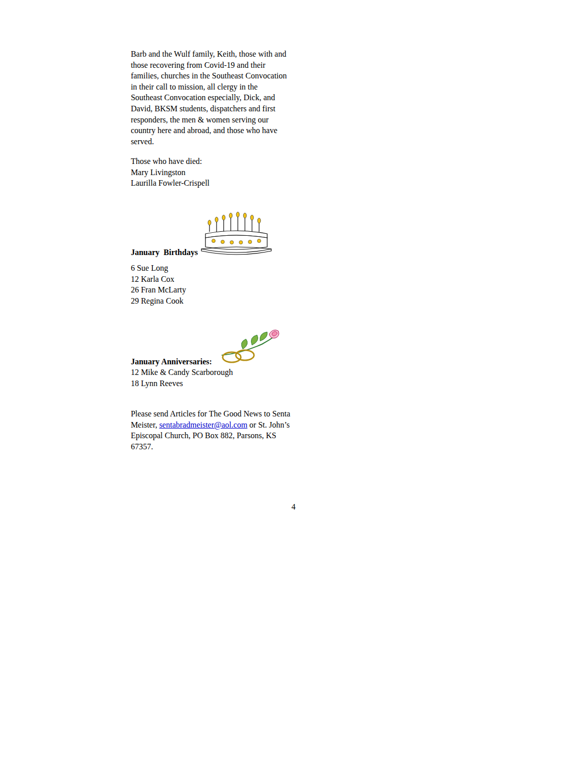Barb and the Wulf family, Keith, those with and those recovering from Covid-19 and their families, churches in the Southeast Convocation in their call to mission, all clergy in the Southeast Convocation especially, Dick, and David, BKSM students, dispatchers and first responders, the men & women serving our country here and abroad, and those who have served.
Those who have died:
Mary Livingston
Laurilla Fowler-Crispell
January Birthdays
6 Sue Long
12 Karla Cox
26 Fran McLarty
29 Regina Cook
January Anniversaries:
12 Mike & Candy Scarborough
18 Lynn Reeves
Please send Articles for The Good News to Senta Meister, sentabradmeister@aol.com or St. John’s Episcopal Church, PO Box 882, Parsons, KS 67357.
4